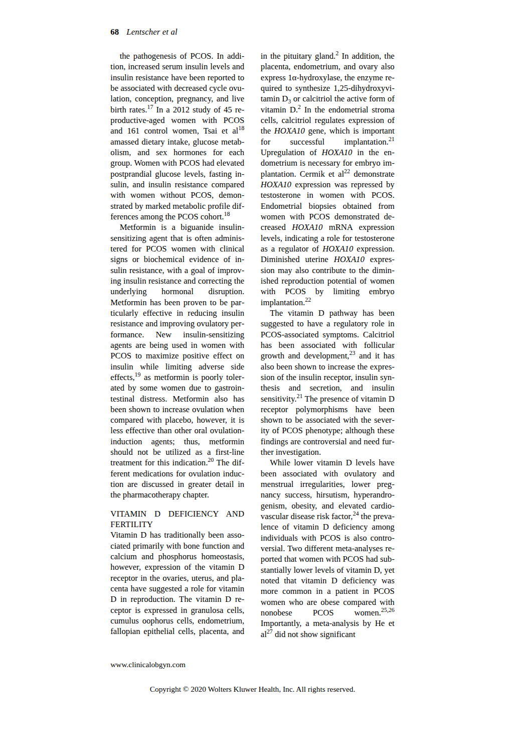68 Lentscher et al
the pathogenesis of PCOS. In addition, increased serum insulin levels and insulin resistance have been reported to be associated with decreased cycle ovulation, conception, pregnancy, and live birth rates.17 In a 2012 study of 45 reproductive-aged women with PCOS and 161 control women, Tsai et al18 amassed dietary intake, glucose metabolism, and sex hormones for each group. Women with PCOS had elevated postprandial glucose levels, fasting insulin, and insulin resistance compared with women without PCOS, demonstrated by marked metabolic profile differences among the PCOS cohort.18
Metformin is a biguanide insulin-sensitizing agent that is often administered for PCOS women with clinical signs or biochemical evidence of insulin resistance, with a goal of improving insulin resistance and correcting the underlying hormonal disruption. Metformin has been proven to be particularly effective in reducing insulin resistance and improving ovulatory performance. New insulin-sensitizing agents are being used in women with PCOS to maximize positive effect on insulin while limiting adverse side effects,19 as metformin is poorly tolerated by some women due to gastrointestinal distress. Metformin also has been shown to increase ovulation when compared with placebo, however, it is less effective than other oral ovulation-induction agents; thus, metformin should not be utilized as a first-line treatment for this indication.20 The different medications for ovulation induction are discussed in greater detail in the pharmacotherapy chapter.
Vitamin D Deficiency and Fertility
Vitamin D has traditionally been associated primarily with bone function and calcium and phosphorus homeostasis, however, expression of the vitamin D receptor in the ovaries, uterus, and placenta have suggested a role for vitamin D in reproduction. The vitamin D receptor is expressed in granulosa cells, cumulus oophorus cells, endometrium, fallopian epithelial cells, placenta, and in the pituitary gland.2 In addition, the placenta, endometrium, and ovary also express 1α-hydroxylase, the enzyme required to synthesize 1,25-dihydroxyvitamin D3 or calcitriol the active form of vitamin D.2 In the endometrial stroma cells, calcitriol regulates expression of the HOXA10 gene, which is important for successful implantation.21 Upregulation of HOXA10 in the endometrium is necessary for embryo implantation. Cermik et al22 demonstrate HOXA10 expression was repressed by testosterone in women with PCOS. Endometrial biopsies obtained from women with PCOS demonstrated decreased HOXA10 mRNA expression levels, indicating a role for testosterone as a regulator of HOXA10 expression. Diminished uterine HOXA10 expression may also contribute to the diminished reproduction potential of women with PCOS by limiting embryo implantation.22
The vitamin D pathway has been suggested to have a regulatory role in PCOS-associated symptoms. Calcitriol has been associated with follicular growth and development,23 and it has also been shown to increase the expression of the insulin receptor, insulin synthesis and secretion, and insulin sensitivity.21 The presence of vitamin D receptor polymorphisms have been shown to be associated with the severity of PCOS phenotype; although these findings are controversial and need further investigation.
While lower vitamin D levels have been associated with ovulatory and menstrual irregularities, lower pregnancy success, hirsutism, hyperandrogenism, obesity, and elevated cardiovascular disease risk factor,24 the prevalence of vitamin D deficiency among individuals with PCOS is also controversial. Two different meta-analyses reported that women with PCOS had substantially lower levels of vitamin D, yet noted that vitamin D deficiency was more common in a patient in PCOS women who are obese compared with nonobese PCOS women.25,26 Importantly, a meta-analysis by He et al27 did not show significant
www.clinicalobgyn.com
Copyright © 2020 Wolters Kluwer Health, Inc. All rights reserved.